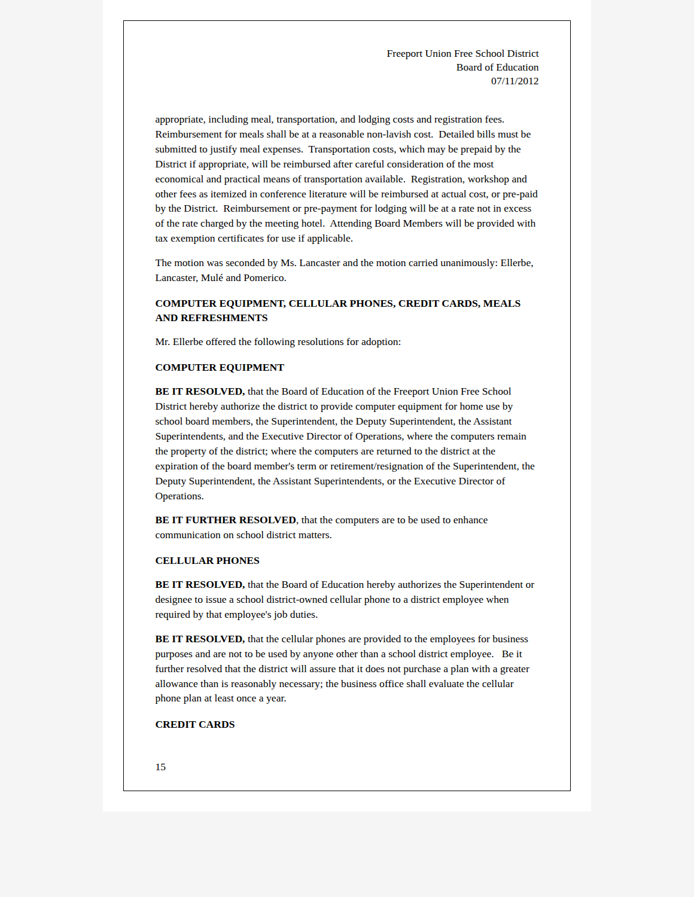Freeport Union Free School District
Board of Education
07/11/2012
appropriate, including meal, transportation, and lodging costs and registration fees. Reimbursement for meals shall be at a reasonable non-lavish cost. Detailed bills must be submitted to justify meal expenses. Transportation costs, which may be prepaid by the District if appropriate, will be reimbursed after careful consideration of the most economical and practical means of transportation available. Registration, workshop and other fees as itemized in conference literature will be reimbursed at actual cost, or pre-paid by the District. Reimbursement or pre-payment for lodging will be at a rate not in excess of the rate charged by the meeting hotel. Attending Board Members will be provided with tax exemption certificates for use if applicable.
The motion was seconded by Ms. Lancaster and the motion carried unanimously: Ellerbe, Lancaster, Mulé and Pomerico.
COMPUTER EQUIPMENT, CELLULAR PHONES, CREDIT CARDS, MEALS AND REFRESHMENTS
Mr. Ellerbe offered the following resolutions for adoption:
COMPUTER EQUIPMENT
BE IT RESOLVED, that the Board of Education of the Freeport Union Free School District hereby authorize the district to provide computer equipment for home use by school board members, the Superintendent, the Deputy Superintendent, the Assistant Superintendents, and the Executive Director of Operations, where the computers remain the property of the district; where the computers are returned to the district at the expiration of the board member's term or retirement/resignation of the Superintendent, the Deputy Superintendent, the Assistant Superintendents, or the Executive Director of Operations.
BE IT FURTHER RESOLVED, that the computers are to be used to enhance communication on school district matters.
CELLULAR PHONES
BE IT RESOLVED, that the Board of Education hereby authorizes the Superintendent or designee to issue a school district-owned cellular phone to a district employee when required by that employee's job duties.
BE IT RESOLVED, that the cellular phones are provided to the employees for business purposes and are not to be used by anyone other than a school district employee. Be it further resolved that the district will assure that it does not purchase a plan with a greater allowance than is reasonably necessary; the business office shall evaluate the cellular phone plan at least once a year.
CREDIT CARDS
15